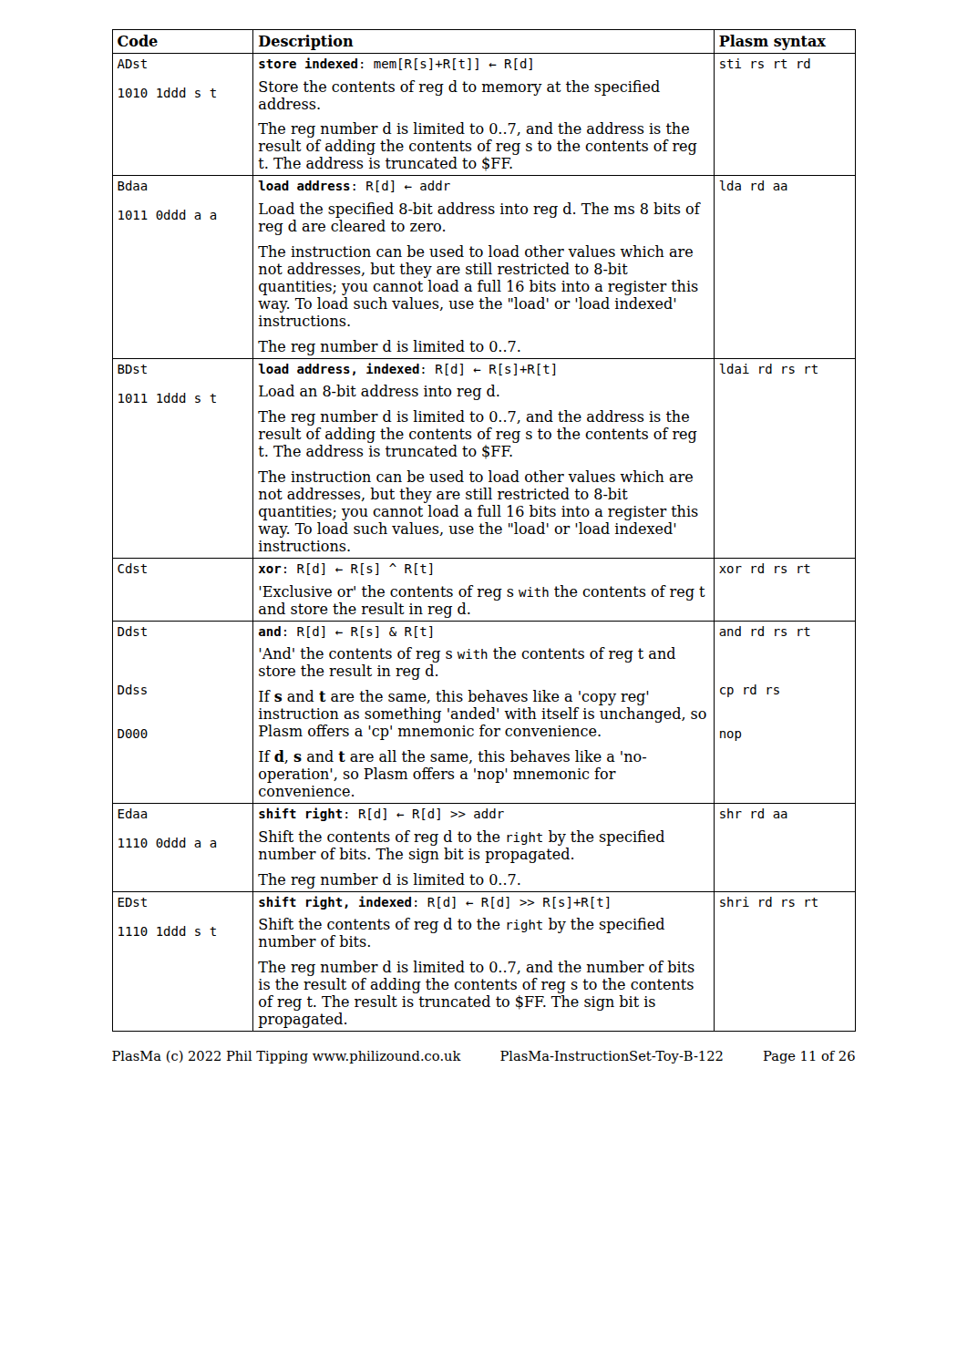| Code | Description | Plasm syntax |
| --- | --- | --- |
| ADst 1010 1ddd s t | store indexed : mem[R[s]+R[t]] ← R[d] Store the contents of reg d to memory at the specified address. The reg number d is limited to 0..7, and the address is the result of adding the contents of reg s to the contents of reg t. The address is truncated to $FF. | sti rs rt rd |
| Bdaa 1011 0ddd a a | load address : R[d] ← addr Load the specified 8-bit address into reg d. The ms 8 bits of reg d are cleared to zero. The instruction can be used to load other values which are not addresses, but they are still restricted to 8-bit quantities; you cannot load a full 16 bits into a register this way. To load such values, use the "load' or 'load indexed' instructions. The reg number d is limited to 0..7. | lda rd aa |
| BDst 1011 1ddd s t | load address, indexed : R[d] ← R[s]+R[t] Load an 8-bit address into reg d. The reg number d is limited to 0..7, and the address is the result of adding the contents of reg s to the contents of reg t. The address is truncated to $FF. The instruction can be used to load other values which are not addresses, but they are still restricted to 8-bit quantities; you cannot load a full 16 bits into a register this way. To load such values, use the "load' or 'load indexed' instructions. | ldai rd rs rt |
| Cdst | xor : R[d] ← R[s] ^ R[t] 'Exclusive or' the contents of reg s with the contents of reg t and store the result in reg d. | xor rd rs rt |
| Ddst Ddss D000 | and : R[d] ← R[s] & R[t] 'And' the contents of reg s with the contents of reg t and store the result in reg d. If s and t are the same, this behaves like a 'copy reg' instruction as something 'anded' with itself is unchanged, so Plasm offers a 'cp' mnemonic for convenience. If d , s and t are all the same, this behaves like a 'no-operation', so Plasm offers a 'nop' mnemonic for convenience. | and rd rs rt cp rd rs nop |
| Edaa 1110 0ddd a a | shift right : R[d] ← R[d] >> addr Shift the contents of reg d to the right by the specified number of bits. The sign bit is propagated. The reg number d is limited to 0..7. | shr rd aa |
| EDst 1110 1ddd s t | shift right, indexed : R[d] ← R[d] >> R[s]+R[t] Shift the contents of reg d to the right by the specified number of bits. The reg number d is limited to 0..7, and the number of bits is the result of adding the contents of reg s to the contents of reg t. The result is truncated to $FF. The sign bit is propagated. | shri rd rs rt |
PlasMa (c) 2022 Phil Tipping www.philizound.co.uk PlasMa-InstructionSet-Toy-B-122 Page 11 of 26